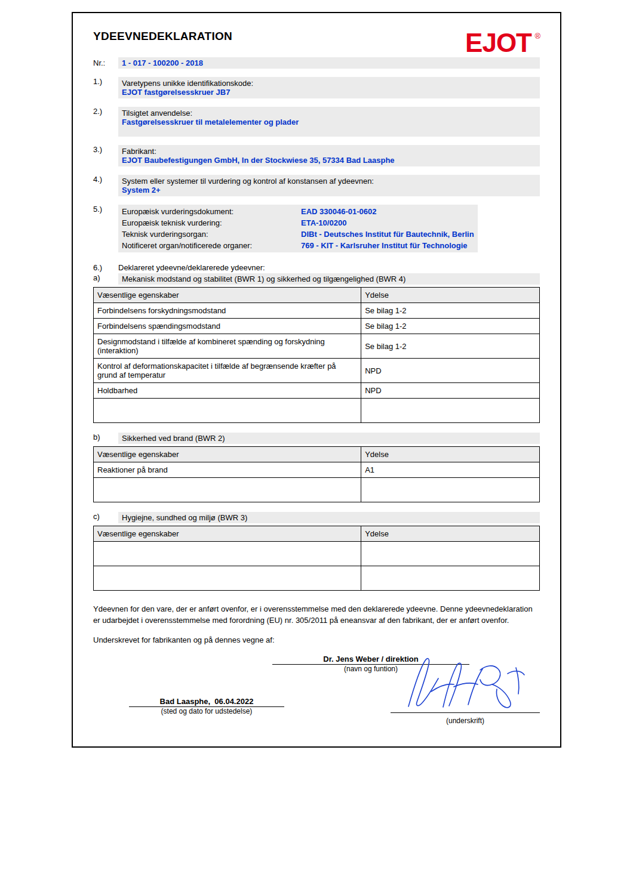YDEEVNEDEKLARATION
EJOT®
Nr.:
1 - 017 - 100200 - 2018
1.)
Varetypens unikke identifikationskode:
EJOT fastgørelsesskruer JB7
2.)
Tilsigtet anvendelse:
Fastgørelsesskruer til metalelementer og plader
3.)
Fabrikant:
EJOT Baubefestigungen GmbH, In der Stockwiese 35, 57334 Bad Laasphe
4.)
System eller systemer til vurdering og kontrol af konstansen af ydeevnen:
System 2+
5.)
Europæisk vurderingsdokument:
EAD 330046-01-0602
Europæisk teknisk vurdering:
ETA-10/0200
Teknisk vurderingsorgan:
DIBt - Deutsches Institut für Bautechnik, Berlin
Notificeret organ/notificerede organer:
769 - KIT - Karlsruher Institut für Technologie
6.)
Deklareret ydeevne/deklarerede ydeevner:
a)
Mekanisk modstand og stabilitet (BWR 1) og sikkerhed og tilgængelighed (BWR 4)
| Væsentlige egenskaber | Ydelse |
| --- | --- |
| Forbindelsens forskydningsmodstand | Se bilag 1-2 |
| Forbindelsens spændingsmodstand | Se bilag 1-2 |
| Designmodstand i tilfælde af kombineret spænding og forskydning (interaktion) | Se bilag 1-2 |
| Kontrol af deformationskapacitet i tilfælde af begrænsende kræfter på grund af temperatur | NPD |
| Holdbarhed | NPD |
b)
Sikkerhed ved brand (BWR 2)
| Væsentlige egenskaber | Ydelse |
| --- | --- |
| Reaktioner på brand | A1 |
c)
Hygiejne, sundhed og miljø (BWR 3)
| Væsentlige egenskaber | Ydelse |
| --- | --- |
Ydeevnen for den vare, der er anført ovenfor, er i overensstemmelse med den deklarerede ydeevne. Denne ydeevnedeklaration er udarbejdet i overensstemmelse med forordning (EU) nr. 305/2011 på eneansvar af den fabrikant, der er anført ovenfor.
Underskrevet for fabrikanten og på dennes vegne af:
Dr. Jens Weber / direktion
(navn og funtion)
Bad Laasphe, 06.04.2022
(sted og dato for udstedelse)
(underskrift)